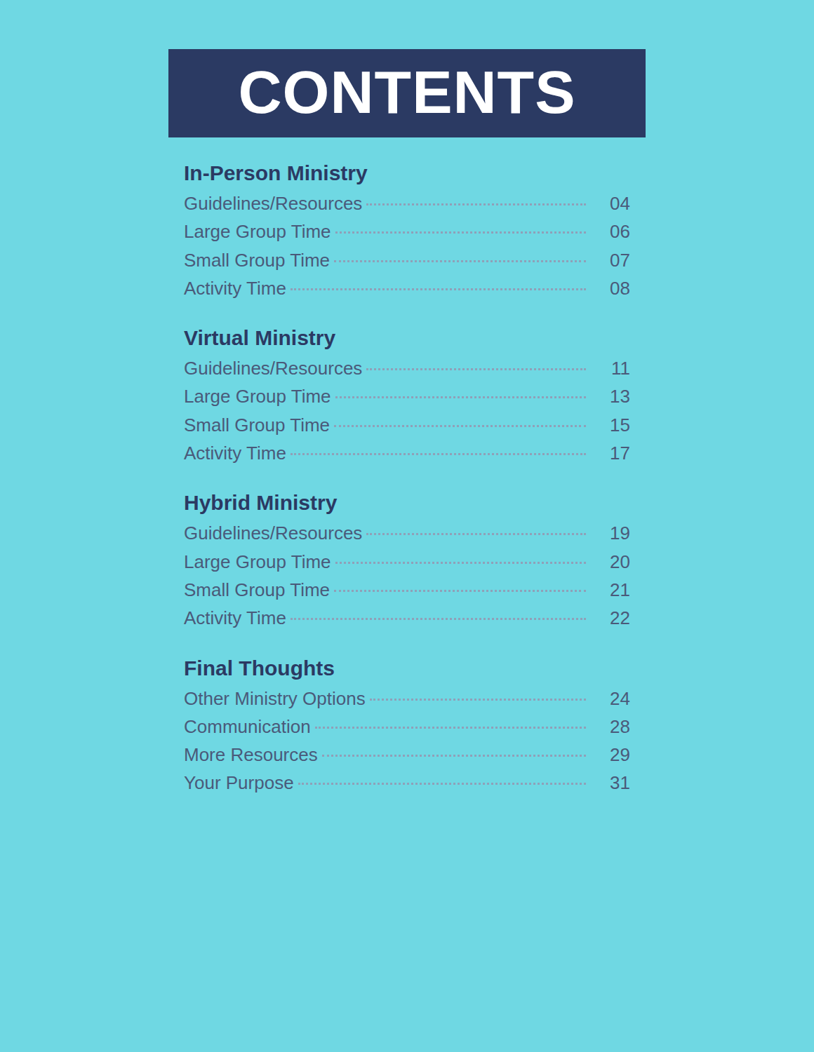Contents
In-Person Ministry
Guidelines/Resources 04
Large Group Time 06
Small Group Time 07
Activity Time 08
Virtual Ministry
Guidelines/Resources 11
Large Group Time 13
Small Group Time 15
Activity Time 17
Hybrid Ministry
Guidelines/Resources 19
Large Group Time 20
Small Group Time 21
Activity Time 22
Final Thoughts
Other Ministry Options 24
Communication 28
More Resources 29
Your Purpose 31